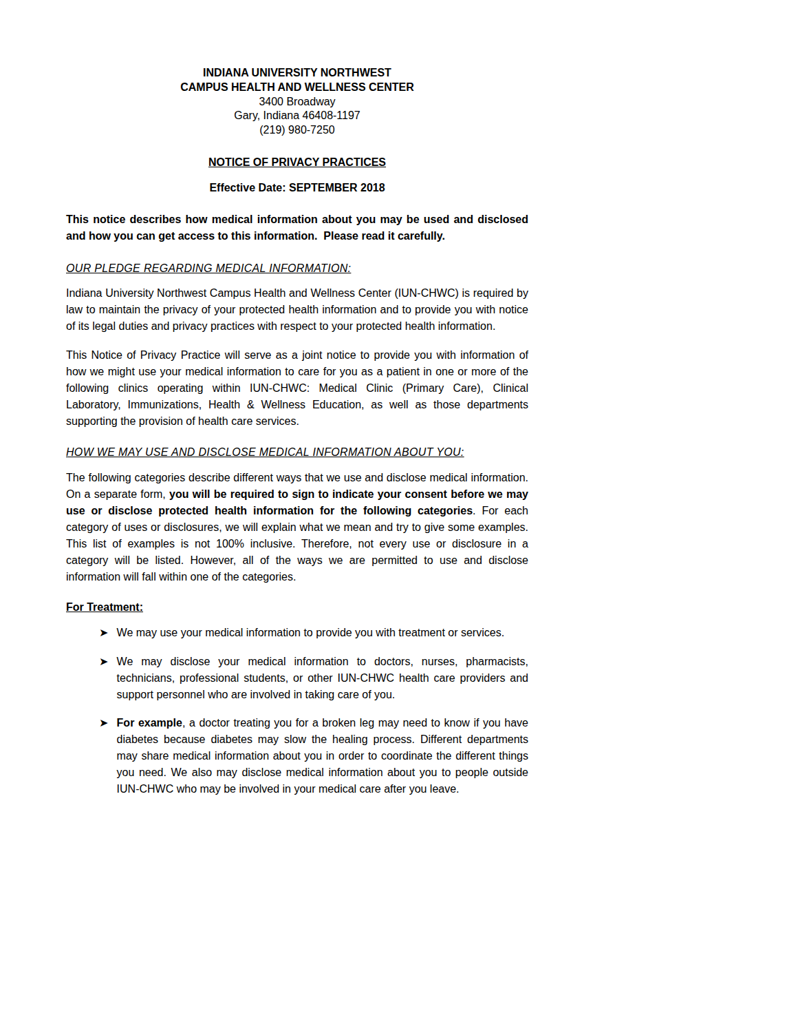INDIANA UNIVERSITY NORTHWEST
CAMPUS HEALTH AND WELLNESS CENTER
3400 Broadway
Gary, Indiana 46408-1197
(219) 980-7250
NOTICE OF PRIVACY PRACTICES
Effective Date: SEPTEMBER 2018
This notice describes how medical information about you may be used and disclosed and how you can get access to this information. Please read it carefully.
OUR PLEDGE REGARDING MEDICAL INFORMATION:
Indiana University Northwest Campus Health and Wellness Center (IUN-CHWC) is required by law to maintain the privacy of your protected health information and to provide you with notice of its legal duties and privacy practices with respect to your protected health information.
This Notice of Privacy Practice will serve as a joint notice to provide you with information of how we might use your medical information to care for you as a patient in one or more of the following clinics operating within IUN-CHWC: Medical Clinic (Primary Care), Clinical Laboratory, Immunizations, Health & Wellness Education, as well as those departments supporting the provision of health care services.
HOW WE MAY USE AND DISCLOSE MEDICAL INFORMATION ABOUT YOU:
The following categories describe different ways that we use and disclose medical information. On a separate form, you will be required to sign to indicate your consent before we may use or disclose protected health information for the following categories. For each category of uses or disclosures, we will explain what we mean and try to give some examples. This list of examples is not 100% inclusive. Therefore, not every use or disclosure in a category will be listed. However, all of the ways we are permitted to use and disclose information will fall within one of the categories.
For Treatment:
We may use your medical information to provide you with treatment or services.
We may disclose your medical information to doctors, nurses, pharmacists, technicians, professional students, or other IUN-CHWC health care providers and support personnel who are involved in taking care of you.
For example, a doctor treating you for a broken leg may need to know if you have diabetes because diabetes may slow the healing process. Different departments may share medical information about you in order to coordinate the different things you need. We also may disclose medical information about you to people outside IUN-CHWC who may be involved in your medical care after you leave.